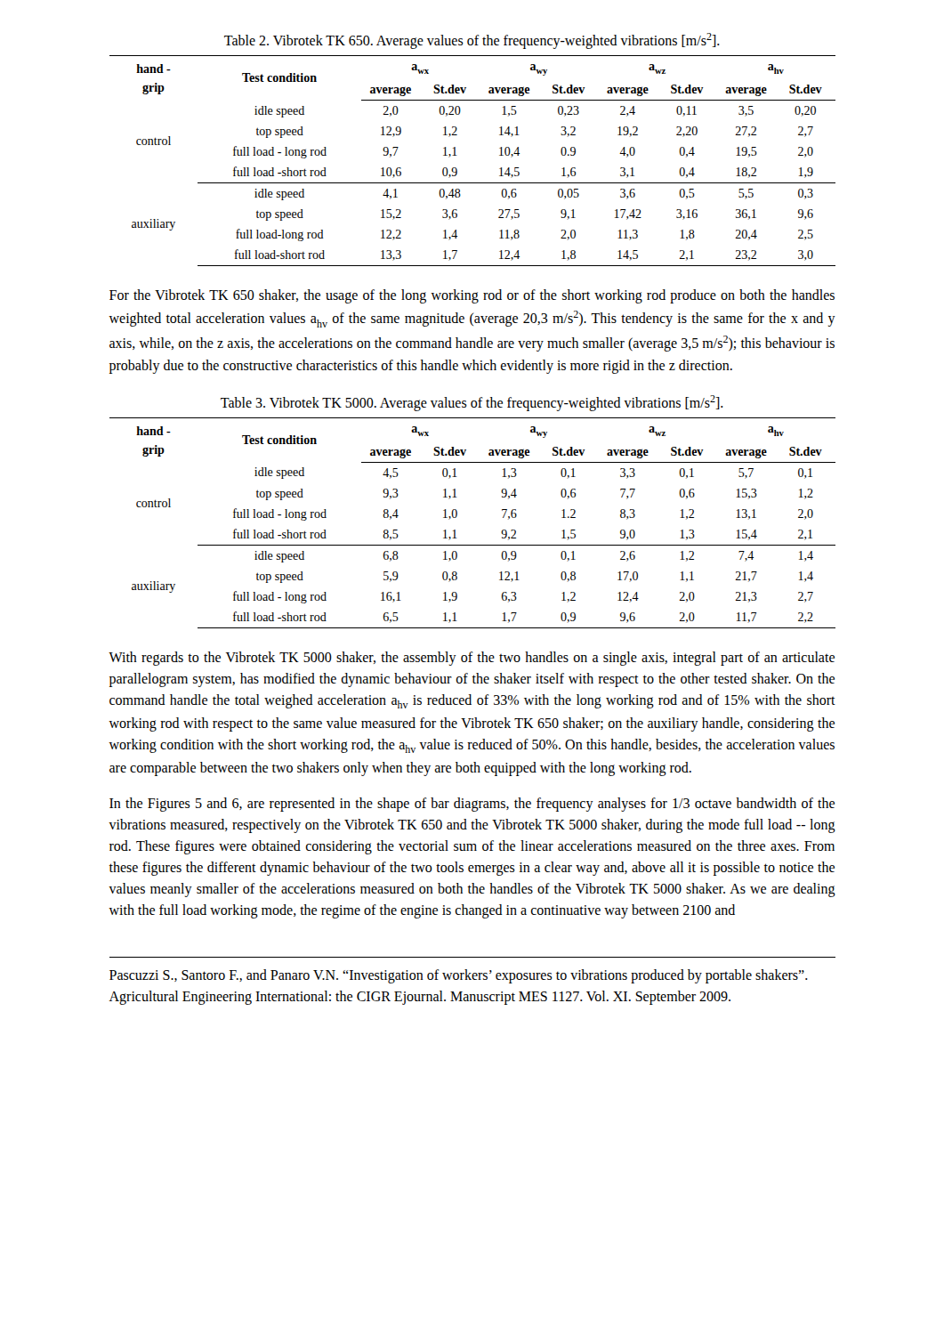Table 2. Vibrotek TK 650. Average values of the frequency-weighted vibrations [m/s2].
| hand - grip | Test condition | a wx | a wy | a wz | a hv |
| --- | --- | --- | --- | --- | --- |
| average | St.dev | average | St.dev | average | St.dev | average | St.dev |
| control | idle speed | 2,0 | 0,20 | 1,5 | 0,23 | 2,4 | 0,11 | 3,5 | 0,20 |
| top speed | 12,9 | 1,2 | 14,1 | 3,2 | 19,2 | 2,20 | 27,2 | 2,7 |
| full load - long rod | 9,7 | 1,1 | 10,4 | 0.9 | 4,0 | 0,4 | 19,5 | 2,0 |
| full load -short rod | 10,6 | 0,9 | 14,5 | 1,6 | 3,1 | 0,4 | 18,2 | 1,9 |
| auxiliary | idle speed | 4,1 | 0,48 | 0,6 | 0,05 | 3,6 | 0,5 | 5,5 | 0,3 |
| top speed | 15,2 | 3,6 | 27,5 | 9,1 | 17,42 | 3,16 | 36,1 | 9,6 |
| full load-long rod | 12,2 | 1,4 | 11,8 | 2,0 | 11,3 | 1,8 | 20,4 | 2,5 |
| full load-short rod | 13,3 | 1,7 | 12,4 | 1,8 | 14,5 | 2,1 | 23,2 | 3,0 |
For the Vibrotek TK 650 shaker, the usage of the long working rod or of the short working rod produce on both the handles weighted total acceleration values ahv of the same magnitude (average 20,3 m/s2). This tendency is the same for the x and y axis, while, on the z axis, the accelerations on the command handle are very much smaller (average 3,5 m/s2); this behaviour is probably due to the constructive characteristics of this handle which evidently is more rigid in the z direction.
Table 3. Vibrotek TK 5000. Average values of the frequency-weighted vibrations [m/s2].
| hand - grip | Test condition | a wx | a wy | a wz | a hv |
| --- | --- | --- | --- | --- | --- |
| average | St.dev | average | St.dev | average | St.dev | average | St.dev |
| control | idle speed | 4,5 | 0,1 | 1,3 | 0,1 | 3,3 | 0,1 | 5,7 | 0,1 |
| top speed | 9,3 | 1,1 | 9,4 | 0,6 | 7,7 | 0,6 | 15,3 | 1,2 |
| full load - long rod | 8,4 | 1,0 | 7,6 | 1.2 | 8,3 | 1,2 | 13,1 | 2,0 |
| full load -short rod | 8,5 | 1,1 | 9,2 | 1,5 | 9,0 | 1,3 | 15,4 | 2,1 |
| auxiliary | idle speed | 6,8 | 1,0 | 0,9 | 0,1 | 2,6 | 1,2 | 7,4 | 1,4 |
| top speed | 5,9 | 0,8 | 12,1 | 0,8 | 17,0 | 1,1 | 21,7 | 1,4 |
| full load - long rod | 16,1 | 1,9 | 6,3 | 1,2 | 12,4 | 2,0 | 21,3 | 2,7 |
| full load -short rod | 6,5 | 1,1 | 1,7 | 0,9 | 9,6 | 2,0 | 11,7 | 2,2 |
With regards to the Vibrotek TK 5000 shaker, the assembly of the two handles on a single axis, integral part of an articulate parallelogram system, has modified the dynamic behaviour of the shaker itself with respect to the other tested shaker. On the command handle the total weighed acceleration ahv is reduced of 33% with the long working rod and of 15% with the short working rod with respect to the same value measured for the Vibrotek TK 650 shaker; on the auxiliary handle, considering the working condition with the short working rod, the ahv value is reduced of 50%. On this handle, besides, the acceleration values are comparable between the two shakers only when they are both equipped with the long working rod.
In the Figures 5 and 6, are represented in the shape of bar diagrams, the frequency analyses for 1/3 octave bandwidth of the vibrations measured, respectively on the Vibrotek TK 650 and the Vibrotek TK 5000 shaker, during the mode full load -- long rod. These figures were obtained considering the vectorial sum of the linear accelerations measured on the three axes. From these figures the different dynamic behaviour of the two tools emerges in a clear way and, above all it is possible to notice the values meanly smaller of the accelerations measured on both the handles of the Vibrotek TK 5000 shaker. As we are dealing with the full load working mode, the regime of the engine is changed in a continuative way between 2100 and
Pascuzzi S., Santoro F., and Panaro V.N. “Investigation of workers’ exposures to vibrations produced by portable shakers”. Agricultural Engineering International: the CIGR Ejournal. Manuscript MES 1127. Vol. XI. September 2009.